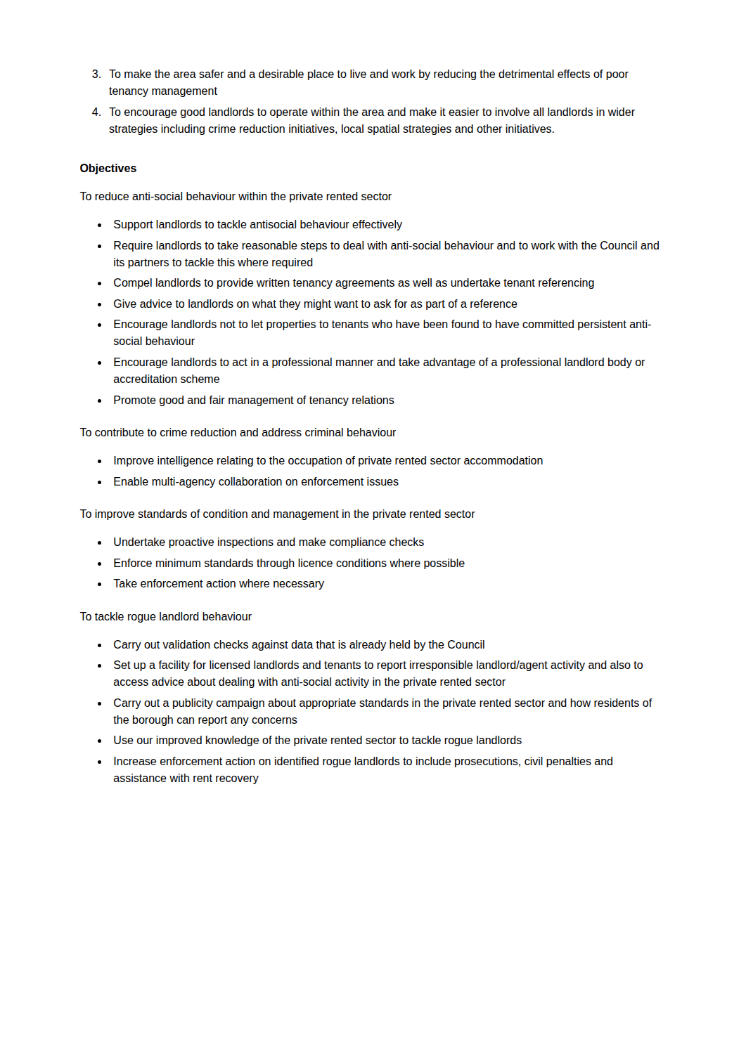To make the area safer and a desirable place to live and work by reducing the detrimental effects of poor tenancy management
To encourage good landlords to operate within the area and make it easier to involve all landlords in wider strategies including crime reduction initiatives, local spatial strategies and other initiatives.
Objectives
To reduce anti-social behaviour within the private rented sector
Support landlords to tackle antisocial behaviour effectively
Require landlords to take reasonable steps to deal with anti-social behaviour and to work with the Council and its partners to tackle this where required
Compel landlords to provide written tenancy agreements as well as undertake tenant referencing
Give advice to landlords on what they might want to ask for as part of a reference
Encourage landlords not to let properties to tenants who have been found to have committed persistent anti-social behaviour
Encourage landlords to act in a professional manner and take advantage of a professional landlord body or accreditation scheme
Promote good and fair management of tenancy relations
To contribute to crime reduction and address criminal behaviour
Improve intelligence relating to the occupation of private rented sector accommodation
Enable multi-agency collaboration on enforcement issues
To improve standards of condition and management in the private rented sector
Undertake proactive inspections and make compliance checks
Enforce minimum standards through licence conditions where possible
Take enforcement action where necessary
To tackle rogue landlord behaviour
Carry out validation checks against data that is already held by the Council
Set up a facility for licensed landlords and tenants to report irresponsible landlord/agent activity and also to access advice about dealing with anti-social activity in the private rented sector
Carry out a publicity campaign about appropriate standards in the private rented sector and how residents of the borough can report any concerns
Use our improved knowledge of the private rented sector to tackle rogue landlords
Increase enforcement action on identified rogue landlords to include prosecutions, civil penalties and assistance with rent recovery